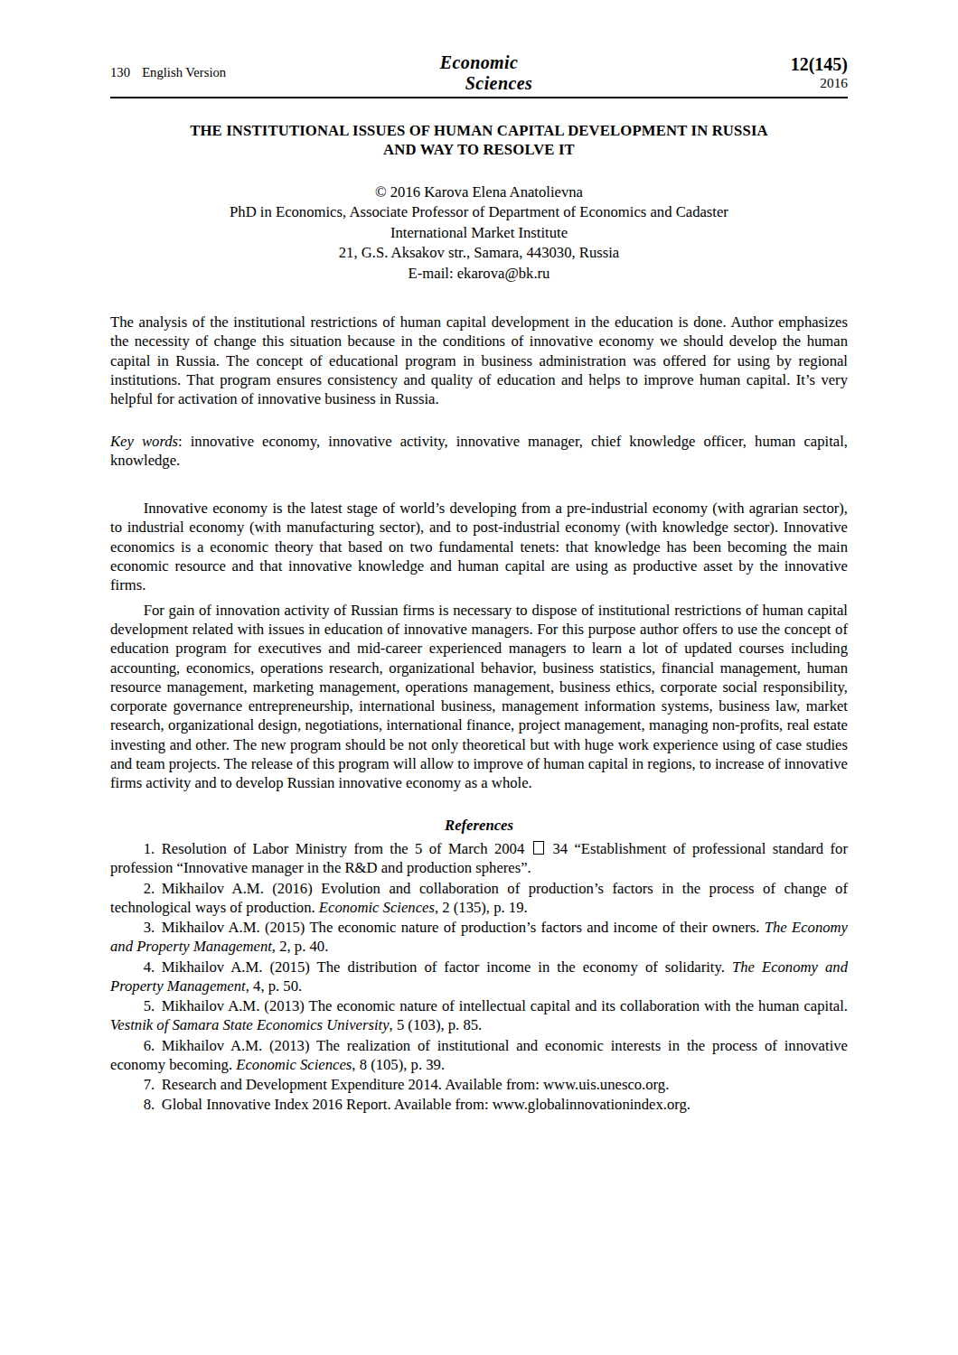130 English Version
Economic Sciences
12(145)
2016
The Institutional Issues of Human Capital Development in Russia
and Way to Resolve It
© 2016 Karova Elena Anatolievna PhD in Economics, Associate Professor of Department of Economics and Cadaster
International Market Institute
21, G.S. Aksakov str., Samara, 443030, Russia
E-mail: ekarova@bk.ru
The analysis of the institutional restrictions of human capital development in the education is done. Author emphasizes the necessity of change this situation because in the conditions of innovative economy we should develop the human capital in Russia. The concept of educational program in business administration was offered for using by regional institutions. That program ensures consistency and quality of education and helps to improve human capital. It’s very helpful for activation of innovative business in Russia.
Key words: innovative economy, innovative activity, innovative manager, chief knowledge officer, human capital, knowledge.
Innovative economy is the latest stage of world’s developing from a pre-industrial economy (with agrarian sector), to industrial economy (with manufacturing sector), and to post-industrial economy (with knowledge sector). Innovative economics is a economic theory that based on two fundamental tenets: that knowledge has been becoming the main economic resource and that innovative knowledge and human capital are using as productive asset by the innovative firms.
For gain of innovation activity of Russian firms is necessary to dispose of institutional restrictions of human capital development related with issues in education of innovative managers. For this purpose author offers to use the concept of education program for executives and mid-career experienced managers to learn a lot of updated courses including accounting, economics, operations research, organizational behavior, business statistics, financial management, human resource management, marketing management, operations management, business ethics, corporate social responsibility, corporate governance entrepreneurship, international business, management information systems, business law, market research, organizational design, negotiations, international finance, project management, managing non-profits, real estate investing and other. The new program should be not only theoretical but with huge work experience using of case studies and team projects. The release of this program will allow to improve of human capital in regions, to increase of innovative firms activity and to develop Russian innovative economy as a whole.
References
Resolution of Labor Ministry from the 5 of March 2004 34 “Establishment of professional standard for profession “Innovative manager in the R&D and production spheres”.
Mikhailov A.M. (2016) Evolution and collaboration of production’s factors in the process of change of technological ways of production. Economic Sciences, 2 (135), p. 19.
Mikhailov A.M. (2015) The economic nature of production’s factors and income of their owners. The Economy and Property Management, 2, p. 40.
Mikhailov A.M. (2015) The distribution of factor income in the economy of solidarity. The Economy and Property Management, 4, p. 50.
Mikhailov A.M. (2013) The economic nature of intellectual capital and its collaboration with the human capital. Vestnik of Samara State Economics University, 5 (103), p. 85.
Mikhailov A.M. (2013) The realization of institutional and economic interests in the process of innovative economy becoming. Economic Sciences, 8 (105), p. 39.
Research and Development Expenditure 2014. Available from: www.uis.unesco.org.
Global Innovative Index 2016 Report. Available from: www.globalinnovationindex.org.